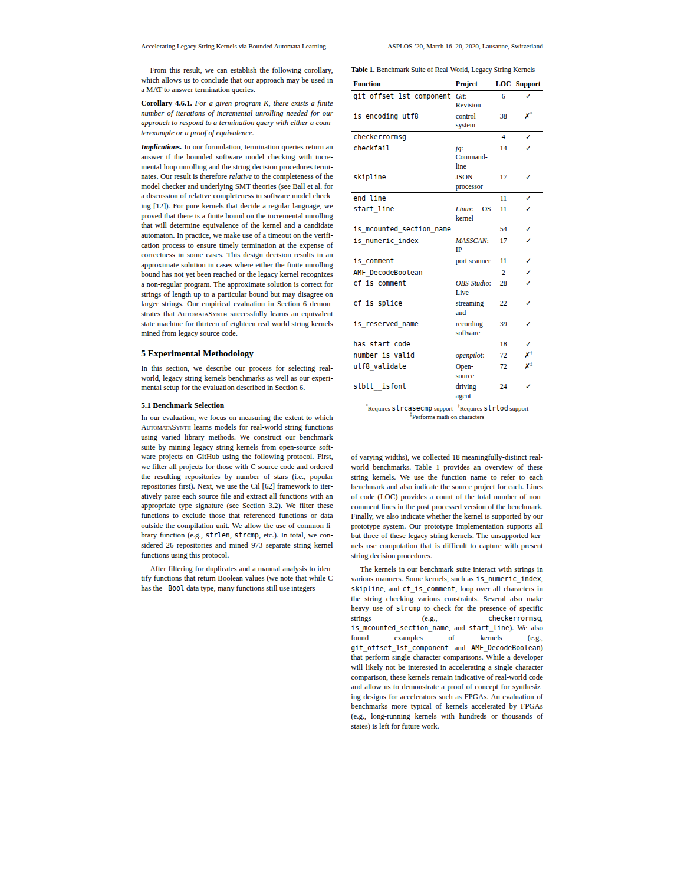Accelerating Legacy String Kernels via Bounded Automata Learning
ASPLOS ’20, March 16–20, 2020, Lausanne, Switzerland
From this result, we can establish the following corollary, which allows us to conclude that our approach may be used in a MAT to answer termination queries.
Corollary 4.6.1. For a given program K, there exists a finite number of iterations of incremental unrolling needed for our approach to respond to a termination query with either a counterexample or a proof of equivalence.
Implications. In our formulation, termination queries return an answer if the bounded software model checking with incremental loop unrolling and the string decision procedures terminates. Our result is therefore relative to the completeness of the model checker and underlying SMT theories (see Ball et al. for a discussion of relative completeness in software model checking [12]). For pure kernels that decide a regular language, we proved that there is a finite bound on the incremental unrolling that will determine equivalence of the kernel and a candidate automaton. In practice, we make use of a timeout on the verification process to ensure timely termination at the expense of correctness in some cases. This design decision results in an approximate solution in cases where either the finite unrolling bound has not yet been reached or the legacy kernel recognizes a non-regular program. The approximate solution is correct for strings of length up to a particular bound but may disagree on larger strings. Our empirical evaluation in Section 6 demonstrates that Automata Synth successfully learns an equivalent state machine for thirteen of eighteen real-world string kernels mined from legacy source code.
5 Experimental Methodology
In this section, we describe our process for selecting real-world, legacy string kernels benchmarks as well as our experimental setup for the evaluation described in Section 6.
5.1 Benchmark Selection
In our evaluation, we focus on measuring the extent to which Automata Synth learns models for real-world string functions using varied library methods. We construct our benchmark suite by mining legacy string kernels from open-source software projects on GitHub using the following protocol. First, we filter all projects for those with C source code and ordered the resulting repositories by number of stars (i.e., popular repositories first). Next, we use the Cil [62] framework to iteratively parse each source file and extract all functions with an appropriate type signature (see Section 3.2). We filter these functions to exclude those that referenced functions or data outside the compilation unit. We allow the use of common library function (e.g., strlen, strcmp, etc.). In total, we considered 26 repositories and mined 973 separate string kernel functions using this protocol.
After filtering for duplicates and a manual analysis to identify functions that return Boolean values (we note that while C has the _Bool data type, many functions still use integers
Table 1. Benchmark Suite of Real-World, Legacy String Kernels
| Function | Project | LOC | Support |
| --- | --- | --- | --- |
| git_offset_1st_component | Git : Revision | 6 | ✓ |
| is_encoding_utf8 | control system | 38 | ✗ * |
| checkerrormsg | | 4 | ✓ |
| checkfail | jq : Command-line | 14 | ✓ |
| skipline | JSON processor | 17 | ✓ |
| end_line | | 11 | ✓ |
| start_line | Linux : OS kernel | 11 | ✓ |
| is_mcounted_section_name | | 54 | ✓ |
| is_numeric_index | MASSCAN : IP | 17 | ✓ |
| is_comment | port scanner | 11 | ✓ |
| AMF_DecodeBoolean | | 2 | ✓ |
| cf_is_comment | OBS Studio : Live | 28 | ✓ |
| cf_is_splice | streaming and | 22 | ✓ |
| is_reserved_name | recording software | 39 | ✓ |
| has_start_code | | 18 | ✓ |
| number_is_valid | openpilot : | 72 | ✗ † |
| utf8_validate | Open-source | 72 | ✗ ‡ |
| stbtt__isfont | driving agent | 24 | ✓ |
*Requires strcasecmp support †Requires strtod support ‡Performs math on characters
of varying widths), we collected 18 meaningfully-distinct real-world benchmarks. Table 1 provides an overview of these string kernels. We use the function name to refer to each benchmark and also indicate the source project for each. Lines of code (LOC) provides a count of the total number of non-comment lines in the post-processed version of the benchmark. Finally, we also indicate whether the kernel is supported by our prototype system. Our prototype implementation supports all but three of these legacy string kernels. The unsupported kernels use computation that is difficult to capture with present string decision procedures.
The kernels in our benchmark suite interact with strings in various manners. Some kernels, such as is_numeric_index, skipline, and cf_is_comment, loop over all characters in the string checking various constraints. Several also make heavy use of strcmp to check for the presence of specific strings (e.g., checkerrormsg, is_mcounted_section_name, and start_line). We also found examples of kernels (e.g., git_offset_1st_component and AMF_DecodeBoolean) that perform single character comparisons. While a developer will likely not be interested in accelerating a single character comparison, these kernels remain indicative of real-world code and allow us to demonstrate a proof-of-concept for synthesizing designs for accelerators such as FPGAs. An evaluation of benchmarks more typical of kernels accelerated by FPGAs (e.g., long-running kernels with hundreds or thousands of states) is left for future work.